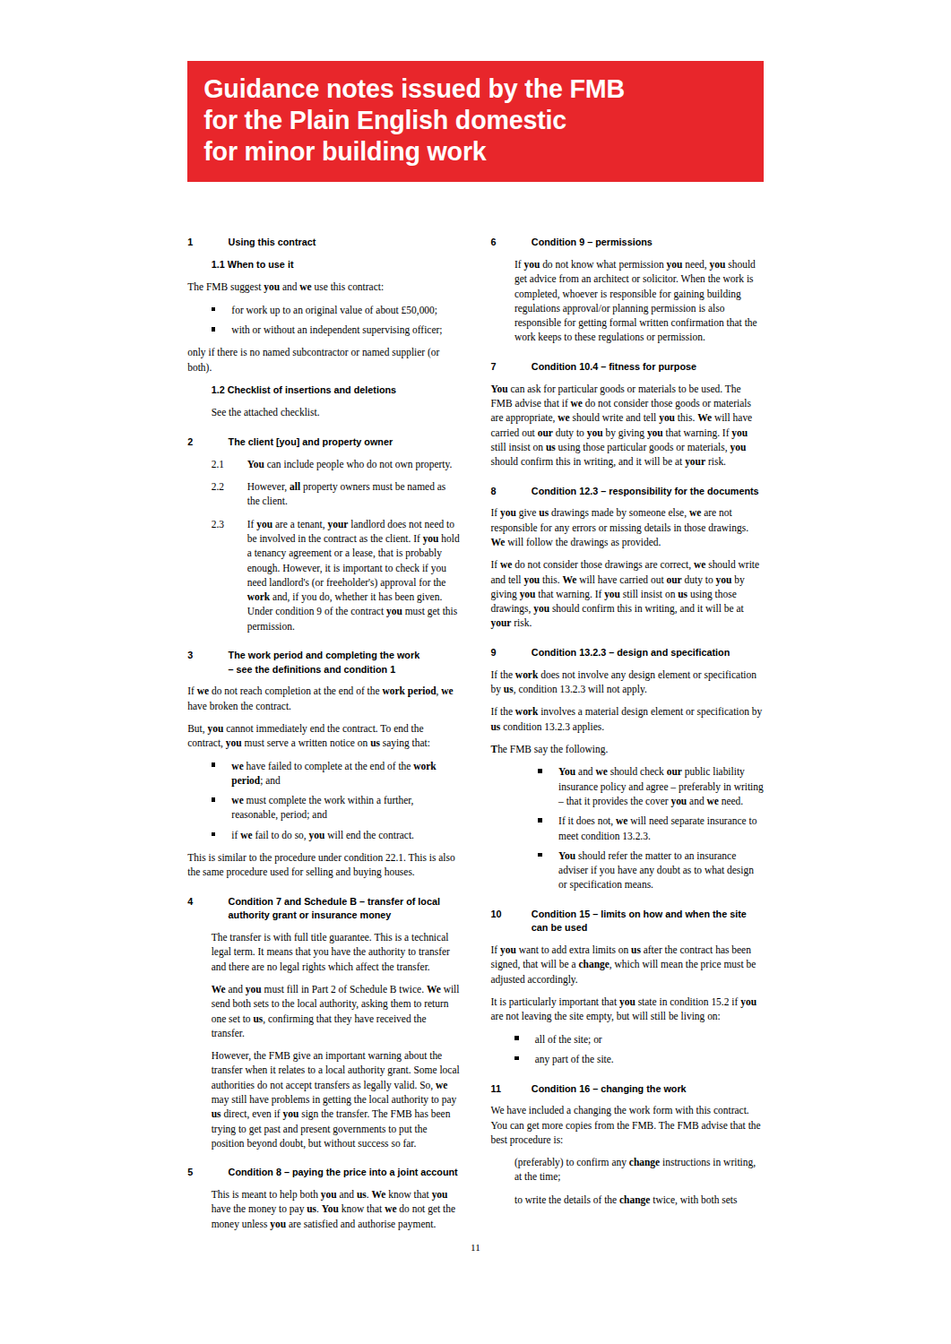Guidance notes issued by the FMB
for the Plain English domestic
for minor building work
1 Using this contract
1.1 When to use it
The FMB suggest you and we use this contract:
for work up to an original value of about £50,000;
with or without an independent supervising officer;
only if there is no named subcontractor or named supplier (or both).
1.2 Checklist of insertions and deletions
See the attached checklist.
2 The client [you] and property owner
2.1 You can include people who do not own property.
2.2 However, all property owners must be named as the client.
2.3 If you are a tenant, your landlord does not need to be involved in the contract as the client. If you hold a tenancy agreement or a lease, that is probably enough. However, it is important to check if you need landlord's (or freeholder's) approval for the work and, if you do, whether it has been given. Under condition 9 of the contract you must get this permission.
3 The work period and completing the work
– see the definitions and condition 1
If we do not reach completion at the end of the work period, we have broken the contract.
But, you cannot immediately end the contract. To end the contract, you must serve a written notice on us saying that:
we have failed to complete at the end of the work period; and
we must complete the work within a further, reasonable, period; and
if we fail to do so, you will end the contract.
This is similar to the procedure under condition 22.1. This is also the same procedure used for selling and buying houses.
4 Condition 7 and Schedule B – transfer of local authority grant or insurance money
The transfer is with full title guarantee. This is a technical legal term. It means that you have the authority to transfer and there are no legal rights which affect the transfer.
We and you must fill in Part 2 of Schedule B twice. We will send both sets to the local authority, asking them to return one set to us, confirming that they have received the transfer.
However, the FMB give an important warning about the transfer when it relates to a local authority grant. Some local authorities do not accept transfers as legally valid. So, we may still have problems in getting the local authority to pay us direct, even if you sign the transfer. The FMB has been trying to get past and present governments to put the position beyond doubt, but without success so far.
5 Condition 8 – paying the price into a joint account
This is meant to help both you and us. We know that you have the money to pay us. You know that we do not get the money unless you are satisfied and authorise payment.
6 Condition 9 – permissions
If you do not know what permission you need, you should get advice from an architect or solicitor. When the work is completed, whoever is responsible for gaining building regulations approval/or planning permission is also responsible for getting formal written confirmation that the work keeps to these regulations or permission.
7 Condition 10.4 – fitness for purpose
You can ask for particular goods or materials to be used. The FMB advise that if we do not consider those goods or materials are appropriate, we should write and tell you this. We will have carried out our duty to you by giving you that warning. If you still insist on us using those particular goods or materials, you should confirm this in writing, and it will be at your risk.
8 Condition 12.3 – responsibility for the documents
If you give us drawings made by someone else, we are not responsible for any errors or missing details in those drawings. We will follow the drawings as provided.
If we do not consider those drawings are correct, we should write and tell you this. We will have carried out our duty to you by giving you that warning. If you still insist on us using those drawings, you should confirm this in writing, and it will be at your risk.
9 Condition 13.2.3 – design and specification
If the work does not involve any design element or specification by us, condition 13.2.3 will not apply.
If the work involves a material design element or specification by us condition 13.2.3 applies.
The FMB say the following.
You and we should check our public liability insurance policy and agree – preferably in writing – that it provides the cover you and we need.
If it does not, we will need separate insurance to meet condition 13.2.3.
You should refer the matter to an insurance adviser if you have any doubt as to what design or specification means.
10 Condition 15 – limits on how and when the site can be used
If you want to add extra limits on us after the contract has been signed, that will be a change, which will mean the price must be adjusted accordingly.
It is particularly important that you state in condition 15.2 if you are not leaving the site empty, but will still be living on:
all of the site; or
any part of the site.
11 Condition 16 – changing the work
We have included a changing the work form with this contract. You can get more copies from the FMB. The FMB advise that the best procedure is:
(preferably) to confirm any change instructions in writing, at the time;
to write the details of the change twice, with both sets
11